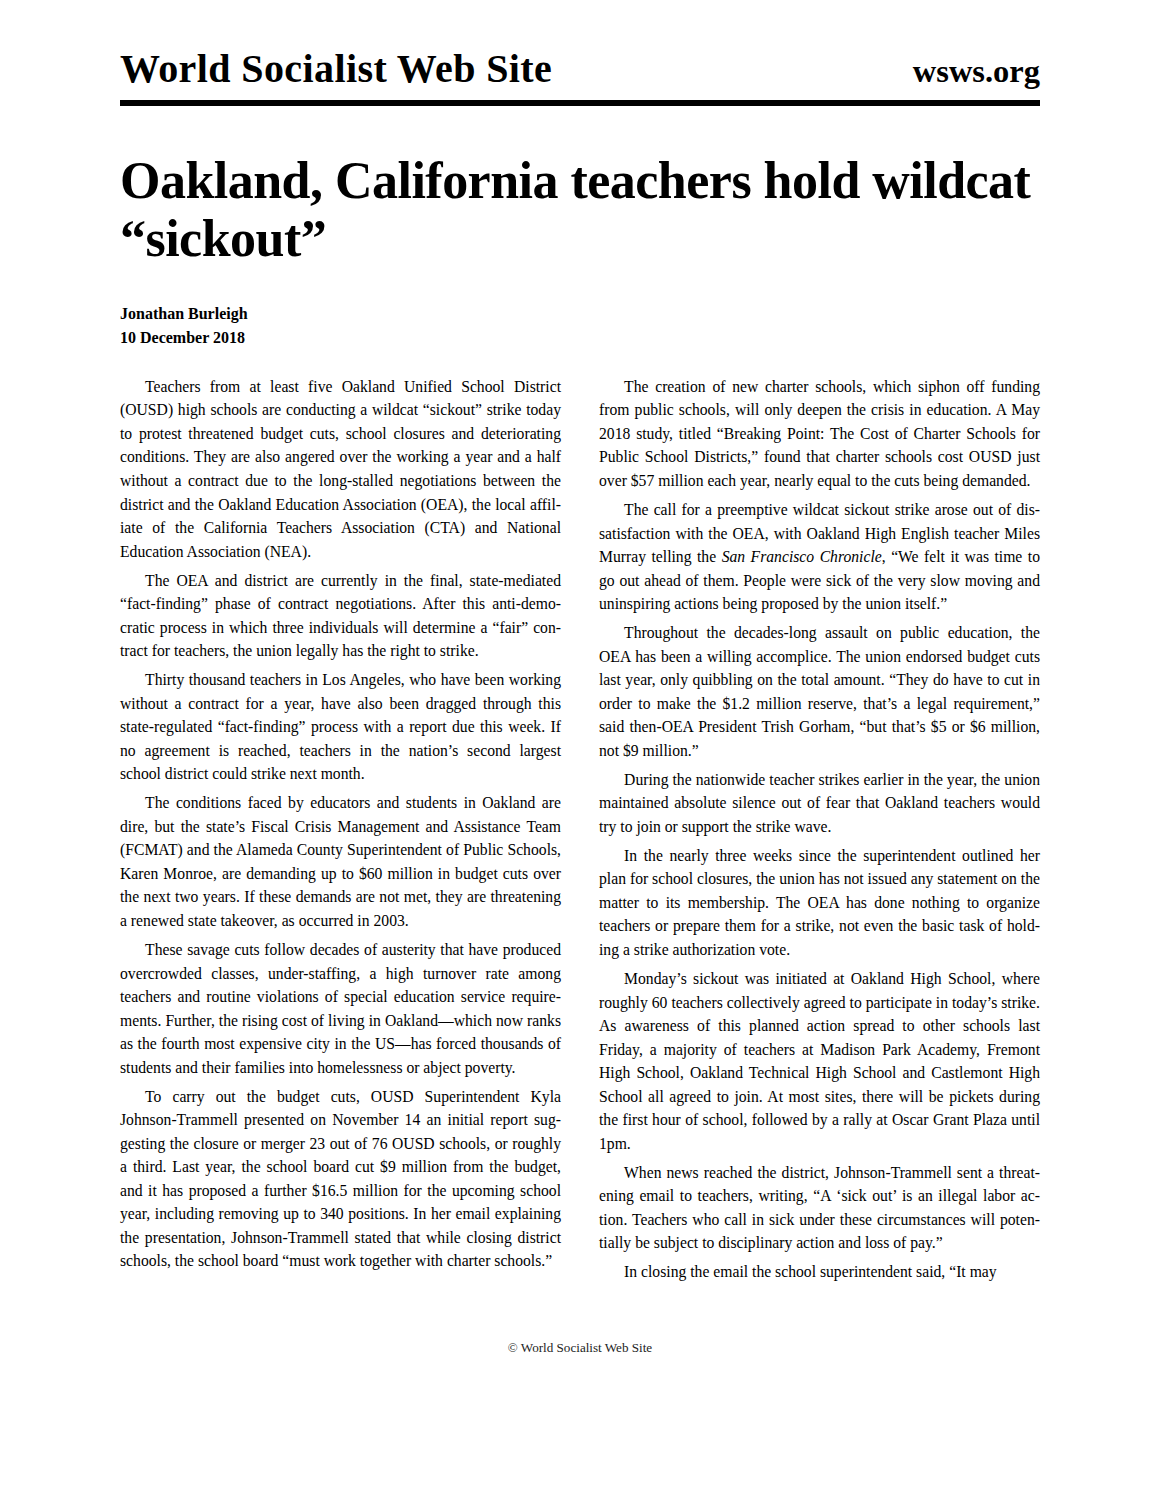World Socialist Web Site
wsws.org
Oakland, California teachers hold wildcat “sickout”
Jonathan Burleigh 10 December 2018
Teachers from at least five Oakland Unified School District (OUSD) high schools are conducting a wildcat “sickout” strike today to protest threatened budget cuts, school closures and deteriorating conditions. They are also angered over the working a year and a half without a contract due to the long-stalled negotiations between the district and the Oakland Education Association (OEA), the local affiliate of the California Teachers Association (CTA) and National Education Association (NEA).
The OEA and district are currently in the final, state-mediated “fact-finding” phase of contract negotiations. After this anti-democratic process in which three individuals will determine a “fair” contract for teachers, the union legally has the right to strike.
Thirty thousand teachers in Los Angeles, who have been working without a contract for a year, have also been dragged through this state-regulated “fact-finding” process with a report due this week. If no agreement is reached, teachers in the nation’s second largest school district could strike next month.
The conditions faced by educators and students in Oakland are dire, but the state’s Fiscal Crisis Management and Assistance Team (FCMAT) and the Alameda County Superintendent of Public Schools, Karen Monroe, are demanding up to $60 million in budget cuts over the next two years. If these demands are not met, they are threatening a renewed state takeover, as occurred in 2003.
These savage cuts follow decades of austerity that have produced overcrowded classes, under-staffing, a high turnover rate among teachers and routine violations of special education service requirements. Further, the rising cost of living in Oakland—which now ranks as the fourth most expensive city in the US—has forced thousands of students and their families into homelessness or abject poverty.
To carry out the budget cuts, OUSD Superintendent Kyla Johnson-Trammell presented on November 14 an initial report suggesting the closure or merger 23 out of 76 OUSD schools, or roughly a third. Last year, the school board cut $9 million from the budget, and it has proposed a further $16.5 million for the upcoming school year, including removing up to 340 positions. In her email explaining the presentation, Johnson-Trammell stated that while closing district schools, the school board “must work together with charter schools.”
The creation of new charter schools, which siphon off funding from public schools, will only deepen the crisis in education. A May 2018 study, titled “Breaking Point: The Cost of Charter Schools for Public School Districts,” found that charter schools cost OUSD just over $57 million each year, nearly equal to the cuts being demanded.
The call for a preemptive wildcat sickout strike arose out of dissatisfaction with the OEA, with Oakland High English teacher Miles Murray telling the San Francisco Chronicle, “We felt it was time to go out ahead of them. People were sick of the very slow moving and uninspiring actions being proposed by the union itself.”
Throughout the decades-long assault on public education, the OEA has been a willing accomplice. The union endorsed budget cuts last year, only quibbling on the total amount. “They do have to cut in order to make the $1.2 million reserve, that’s a legal requirement,” said then-OEA President Trish Gorham, “but that’s $5 or $6 million, not $9 million.”
During the nationwide teacher strikes earlier in the year, the union maintained absolute silence out of fear that Oakland teachers would try to join or support the strike wave.
In the nearly three weeks since the superintendent outlined her plan for school closures, the union has not issued any statement on the matter to its membership. The OEA has done nothing to organize teachers or prepare them for a strike, not even the basic task of holding a strike authorization vote.
Monday’s sickout was initiated at Oakland High School, where roughly 60 teachers collectively agreed to participate in today’s strike. As awareness of this planned action spread to other schools last Friday, a majority of teachers at Madison Park Academy, Fremont High School, Oakland Technical High School and Castlemont High School all agreed to join. At most sites, there will be pickets during the first hour of school, followed by a rally at Oscar Grant Plaza until 1pm.
When news reached the district, Johnson-Trammell sent a threatening email to teachers, writing, “A ‘sick out’ is an illegal labor action. Teachers who call in sick under these circumstances will potentially be subject to disciplinary action and loss of pay.”
In closing the email the school superintendent said, “It may
© World Socialist Web Site